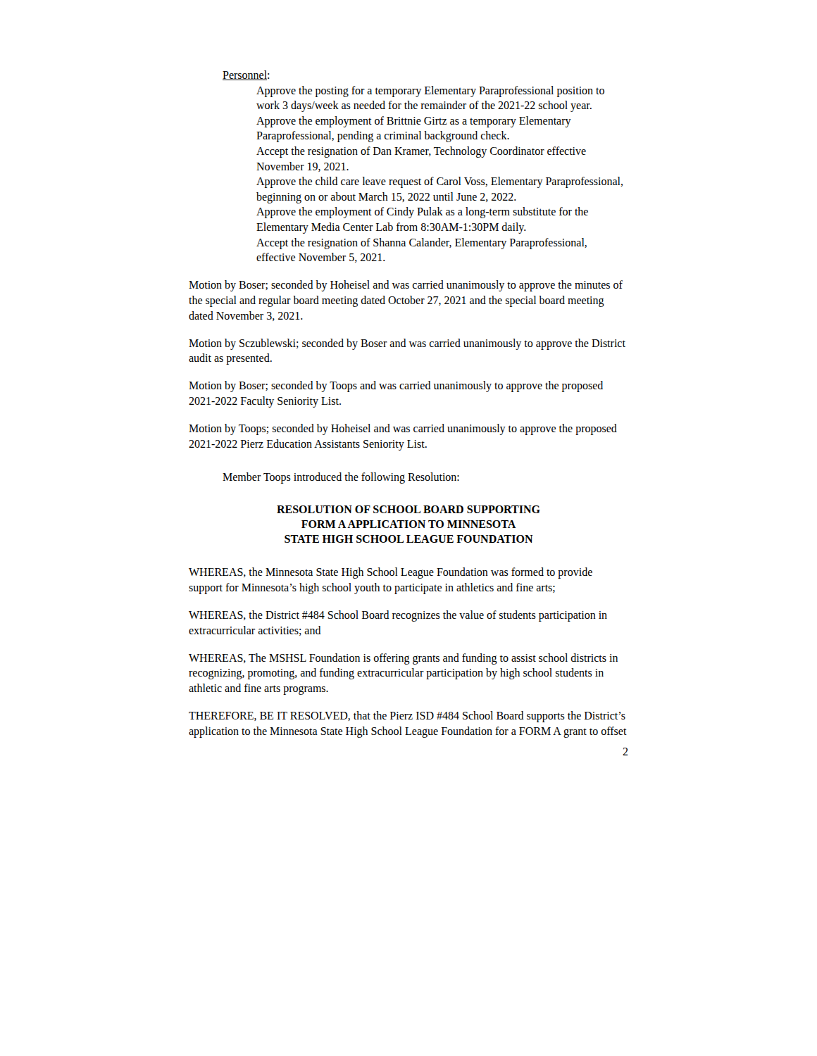Personnel:
Approve the posting for a temporary Elementary Paraprofessional position to work 3 days/week as needed for the remainder of the 2021-22 school year.
Approve the employment of Brittnie Girtz as a temporary Elementary Paraprofessional, pending a criminal background check.
Accept the resignation of Dan Kramer, Technology Coordinator effective November 19, 2021.
Approve the child care leave request of Carol Voss, Elementary Paraprofessional, beginning on or about March 15, 2022 until June 2, 2022.
Approve the employment of Cindy Pulak as a long-term substitute for the Elementary Media Center Lab from 8:30AM-1:30PM daily.
Accept the resignation of Shanna Calander, Elementary Paraprofessional, effective November 5, 2021.
Motion by Boser; seconded by Hoheisel and was carried unanimously to approve the minutes of the special and regular board meeting dated October 27, 2021 and the special board meeting dated November 3, 2021.
Motion by Sczublewski; seconded by Boser and was carried unanimously to approve the District audit as presented.
Motion by Boser; seconded by Toops and was carried unanimously to approve the proposed 2021-2022 Faculty Seniority List.
Motion by Toops; seconded by Hoheisel and was carried unanimously to approve the proposed 2021-2022 Pierz Education Assistants Seniority List.
Member Toops introduced the following Resolution:
RESOLUTION OF SCHOOL BOARD SUPPORTING
FORM A APPLICATION TO MINNESOTA
STATE HIGH SCHOOL LEAGUE FOUNDATION
WHEREAS, the Minnesota State High School League Foundation was formed to provide support for Minnesota’s high school youth to participate in athletics and fine arts;
WHEREAS, the District #484 School Board recognizes the value of students participation in extracurricular activities; and
WHEREAS, The MSHSL Foundation is offering grants and funding to assist school districts in recognizing, promoting, and funding extracurricular participation by high school students in athletic and fine arts programs.
THEREFORE, BE IT RESOLVED, that the Pierz ISD #484 School Board supports the District’s application to the Minnesota State High School League Foundation for a FORM A grant to offset
2